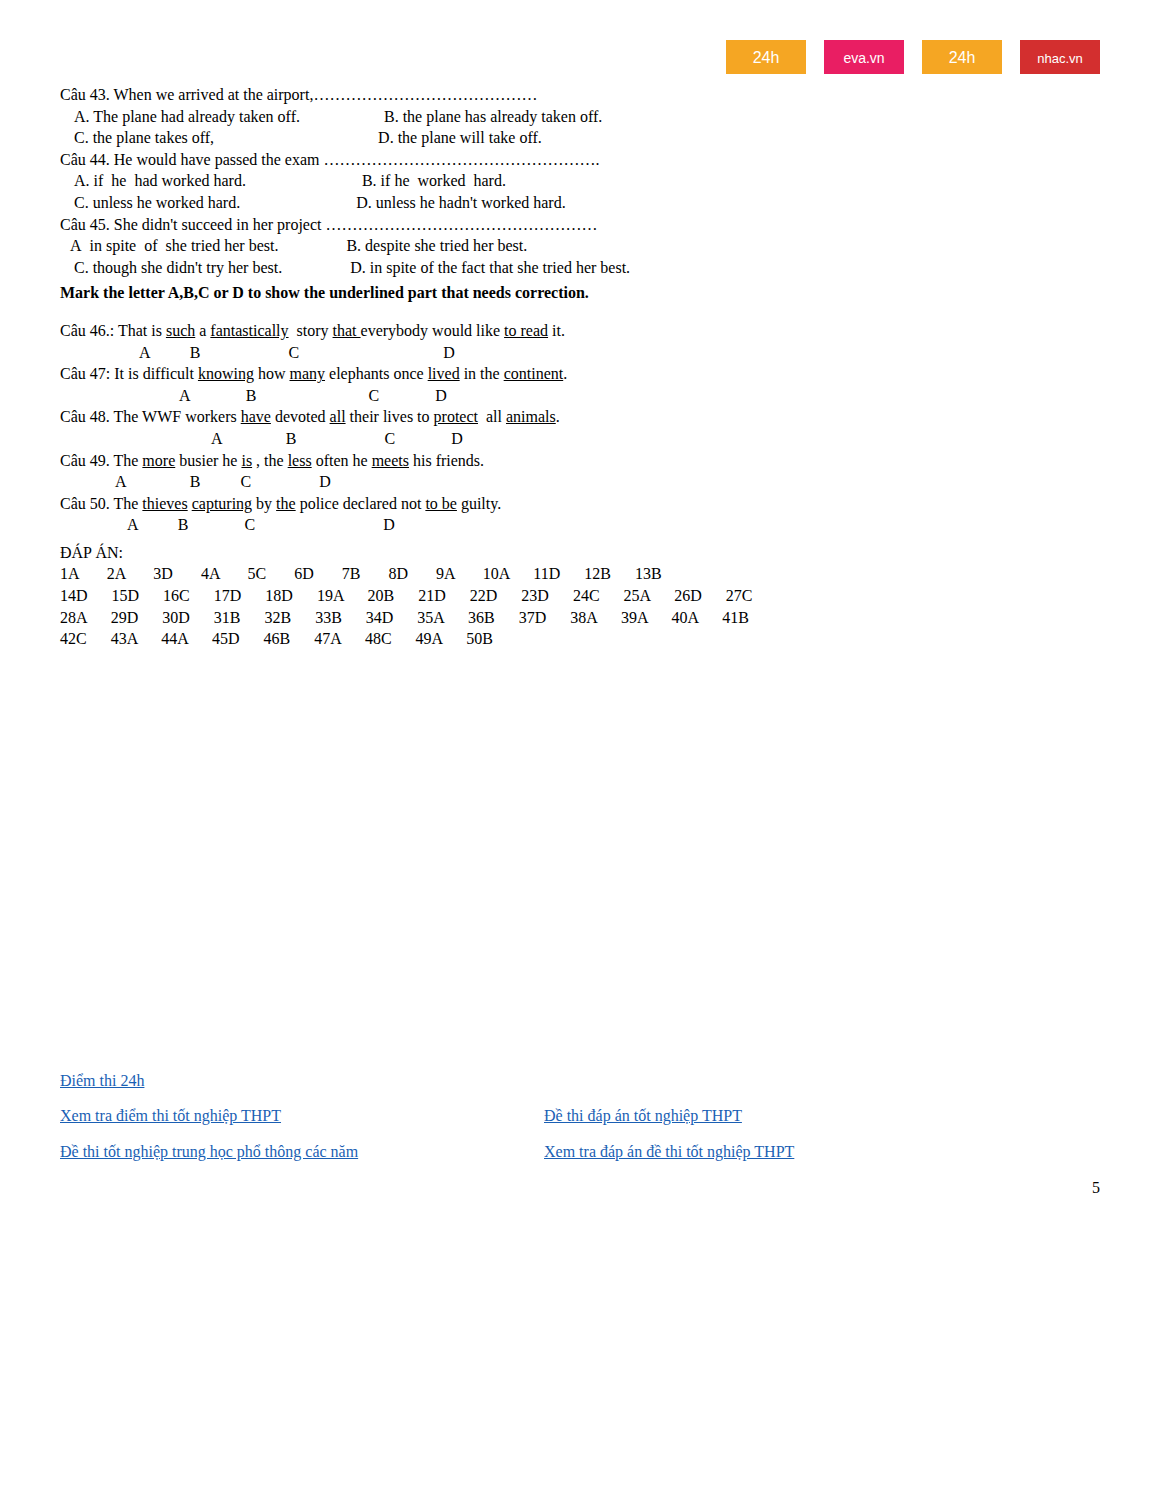Câu 43. When we arrived at the airport,……………………………………
A. The plane had already taken off.      B. the plane has already taken off. C. the plane takes off,           D. the plane will take off.
Câu 44. He would have passed the exam …………………………………………….
A. if he had worked hard.        B. if he worked hard. C. unless he worked hard.        D. unless he hadn't worked hard.
Câu 45. She didn't succeed in her project ……………………………………………
A in spite of she tried her best.     B. despite she tried her best. C. though she didn't try her best.     D. in spite of the fact that she tried her best.
Mark the letter A,B,C or D to show the underlined part that needs correction.
Câu 46.: That is such a fantastically story that everybody would like to read it.
A B C D
Câu 47: It is difficult knowing how many elephants once lived in the continent.
A B C D
Câu 48. The WWF workers have devoted all their lives to protect all animals.
A B C D
Câu 49. The more busier he is , the less often he meets his friends.
A B C D
Câu 50. The thieves capturing by the police declared not to be guilty.
A B C D
ĐÁP ÁN:
1A 2A 3D 4A 5C 6D 7B 8D 9A 10A 11D 12B 13B
14D 15D 16C 17D 18D 19A 20B 21D 22D 23D 24C 25A 26D 27C
28A 29D 30D 31B 32B 33B 34D 35A 36B 37D 38A 39A 40A 41B
42C 43A 44A 45D 46B 47A 48C 49A 50B
Điểm thi 24h
Xem tra điểm thi tốt nghiệp THPT Đề thi đáp án tốt nghiệp THPT
Đề thi tốt nghiệp trung học phổ thông các năm Xem tra đáp án đề thi tốt nghiệp THPT
5